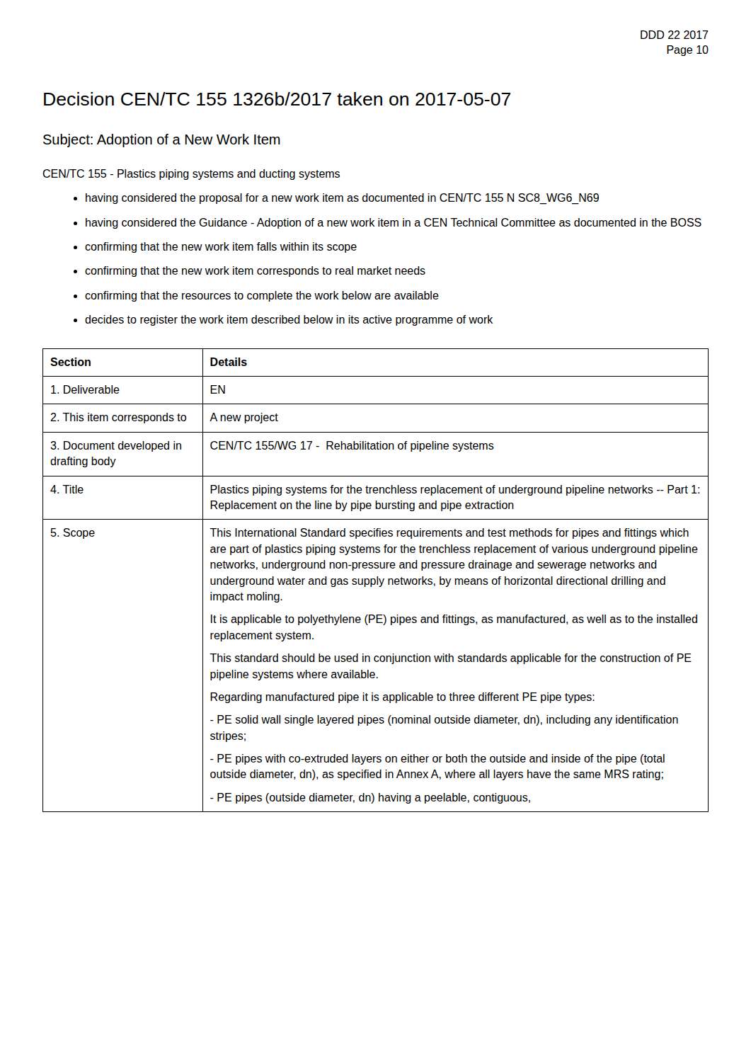DDD 22 2017
Page 10
Decision CEN/TC 155 1326b/2017 taken on 2017-05-07
Subject: Adoption of a New Work Item
CEN/TC 155 - Plastics piping systems and ducting systems
having considered the proposal for a new work item as documented in CEN/TC 155 N SC8_WG6_N69
having considered the Guidance - Adoption of a new work item in a CEN Technical Committee as documented in the BOSS
confirming that the new work item falls within its scope
confirming that the new work item corresponds to real market needs
confirming that the resources to complete the work below are available
decides to register the work item described below in its active programme of work
| Section | Details |
| --- | --- |
| 1. Deliverable | EN |
| 2. This item corresponds to | A new project |
| 3. Document developed in drafting body | CEN/TC 155/WG 17 - Rehabilitation of pipeline systems |
| 4. Title | Plastics piping systems for the trenchless replacement of underground pipeline networks -- Part 1: Replacement on the line by pipe bursting and pipe extraction |
| 5. Scope | This International Standard specifies requirements and test methods for pipes and fittings which are part of plastics piping systems for the trenchless replacement of various underground pipeline networks, underground non-pressure and pressure drainage and sewerage networks and underground water and gas supply networks, by means of horizontal directional drilling and impact moling. It is applicable to polyethylene (PE) pipes and fittings, as manufactured, as well as to the installed replacement system. This standard should be used in conjunction with standards applicable for the construction of PE pipeline systems where available. Regarding manufactured pipe it is applicable to three different PE pipe types: - PE solid wall single layered pipes (nominal outside diameter, dn), including any identification stripes; - PE pipes with co-extruded layers on either or both the outside and inside of the pipe (total outside diameter, dn), as specified in Annex A, where all layers have the same MRS rating; - PE pipes (outside diameter, dn) having a peelable, contiguous, |